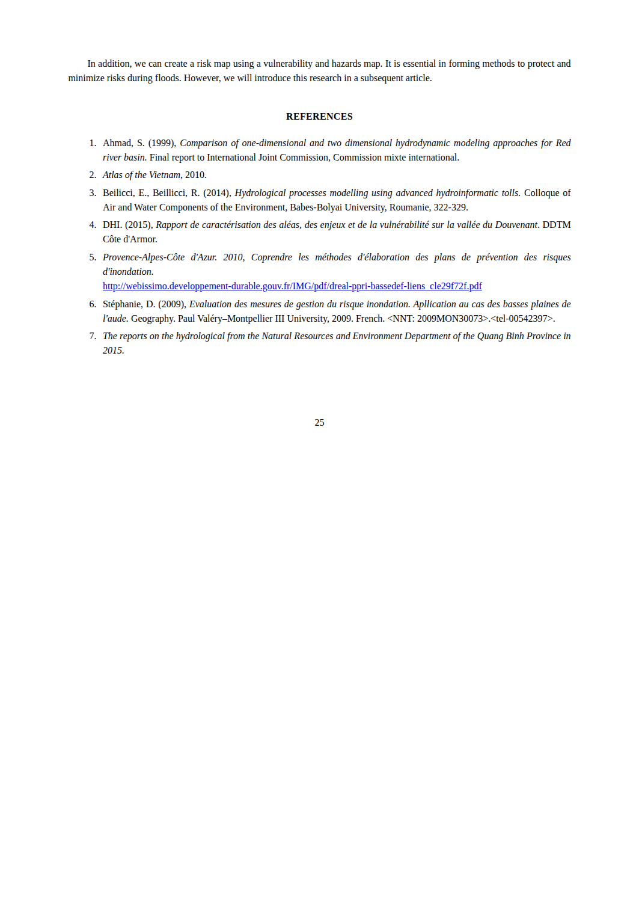In addition, we can create a risk map using a vulnerability and hazards map. It is essential in forming methods to protect and minimize risks during floods. However, we will introduce this research in a subsequent article.
REFERENCES
Ahmad, S. (1999), Comparison of one-dimensional and two dimensional hydrodynamic modeling approaches for Red river basin. Final report to International Joint Commission, Commission mixte international.
Atlas of the Vietnam, 2010.
Beilicci, E., Beillicci, R. (2014), Hydrological processes modelling using advanced hydroinformatic tolls. Colloque of Air and Water Components of the Environment, Babes-Bolyai University, Roumanie, 322-329.
DHI. (2015), Rapport de caractérisation des aléas, des enjeux et de la vulnérabilité sur la vallée du Douvenant. DDTM Côte d'Armor.
Provence-Alpes-Côte d'Azur. 2010, Coprendre les méthodes d'élaboration des plans de prévention des risques d'inondation.
http://webissimo.developpement-durable.gouv.fr/IMG/pdf/dreal-ppri-bassedef-liens_cle29f72f.pdf
Stéphanie, D. (2009), Evaluation des mesures de gestion du risque inondation. Apllication au cas des basses plaines de l'aude. Geography. Paul Valéry–Montpellier III University, 2009. French. <NNT: 2009MON30073>.<tel-00542397>.
The reports on the hydrological from the Natural Resources and Environment Department of the Quang Binh Province in 2015.
25